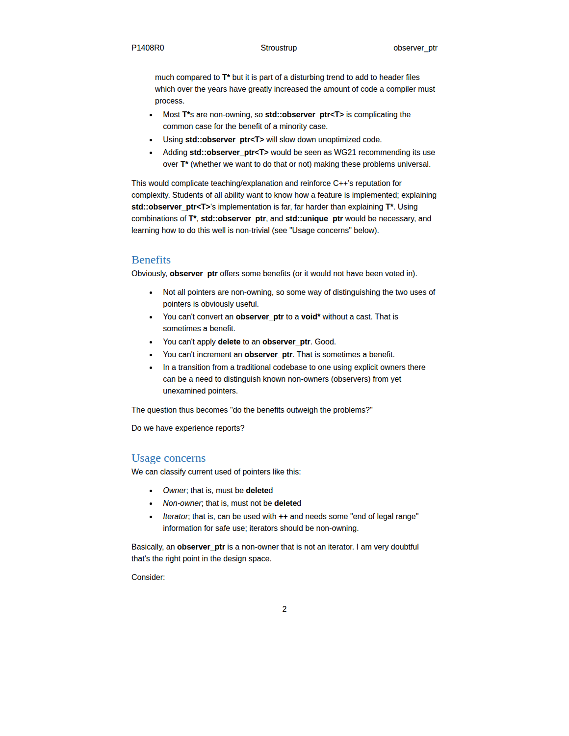P1408R0
Stroustrup
observer_ptr
much compared to T* but it is part of a disturbing trend to add to header files which over the years have greatly increased the amount of code a compiler must process.
Most T*s are non-owning, so std::observer_ptr<T> is complicating the common case for the benefit of a minority case.
Using std::observer_ptr<T> will slow down unoptimized code.
Adding std::observer_ptr<T> would be seen as WG21 recommending its use over T* (whether we want to do that or not) making these problems universal.
This would complicate teaching/explanation and reinforce C++'s reputation for complexity. Students of all ability want to know how a feature is implemented; explaining std::observer_ptr<T>'s implementation is far, far harder than explaining T*. Using combinations of T*, std::observer_ptr, and std::unique_ptr would be necessary, and learning how to do this well is non-trivial (see "Usage concerns" below).
Benefits
Obviously, observer_ptr offers some benefits (or it would not have been voted in).
Not all pointers are non-owning, so some way of distinguishing the two uses of pointers is obviously useful.
You can't convert an observer_ptr to a void* without a cast. That is sometimes a benefit.
You can't apply delete to an observer_ptr. Good.
You can't increment an observer_ptr. That is sometimes a benefit.
In a transition from a traditional codebase to one using explicit owners there can be a need to distinguish known non-owners (observers) from yet unexamined pointers.
The question thus becomes "do the benefits outweigh the problems?"
Do we have experience reports?
Usage concerns
We can classify current used of pointers like this:
Owner; that is, must be deleted
Non-owner; that is, must not be deleted
Iterator; that is, can be used with ++ and needs some "end of legal range" information for safe use; iterators should be non-owning.
Basically, an observer_ptr is a non-owner that is not an iterator. I am very doubtful that's the right point in the design space.
Consider:
2